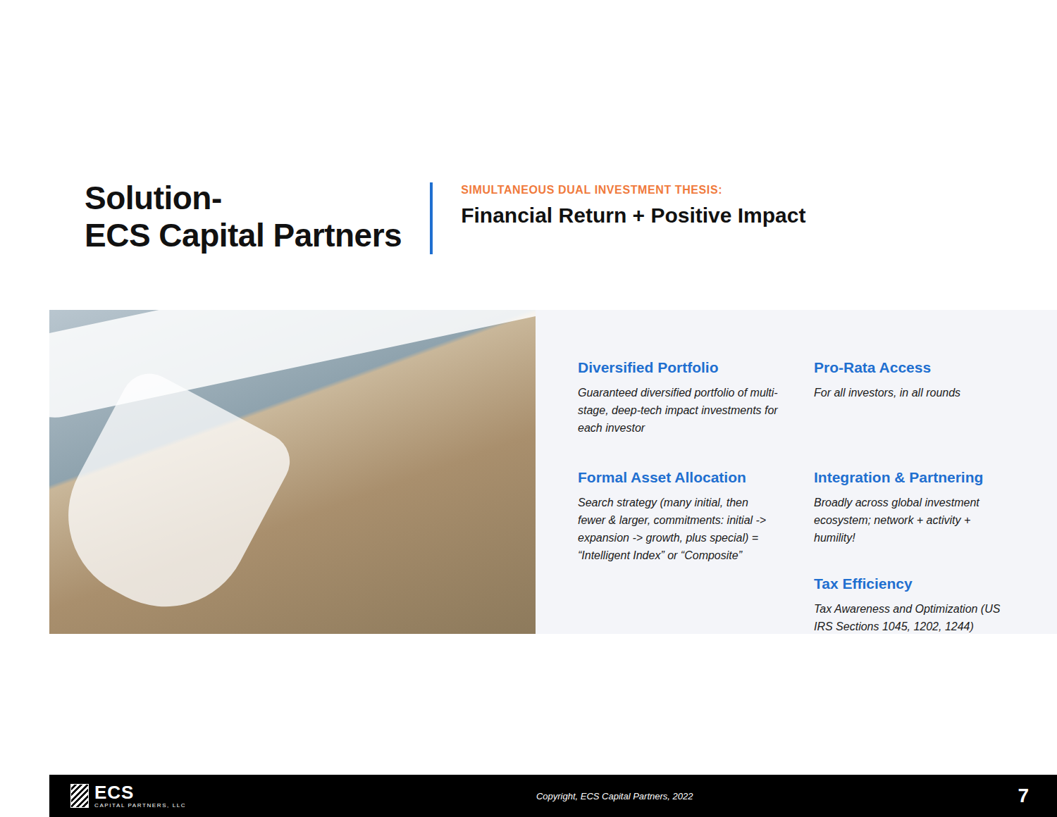Solution-
ECS Capital Partners
Simultaneous Dual Investment Thesis:
Financial Return + Positive Impact
Diversified Portfolio
Guaranteed diversified portfolio of multi-stage, deep-tech impact investments for each investor
Pro-Rata Access
For all investors, in all rounds
Formal Asset Allocation
Search strategy (many initial, then fewer & larger, commitments: initial -> expansion -> growth, plus special) = “Intelligent Index” or “Composite”
Integration & Partnering
Broadly across global investment ecosystem; network + activity + humility!
Tax Efficiency
Tax Awareness and Optimization (US IRS Sections 1045, 1202, 1244)
ECS CAPITAL PARTNERS, LLC
Copyright, ECS Capital Partners, 2022
7